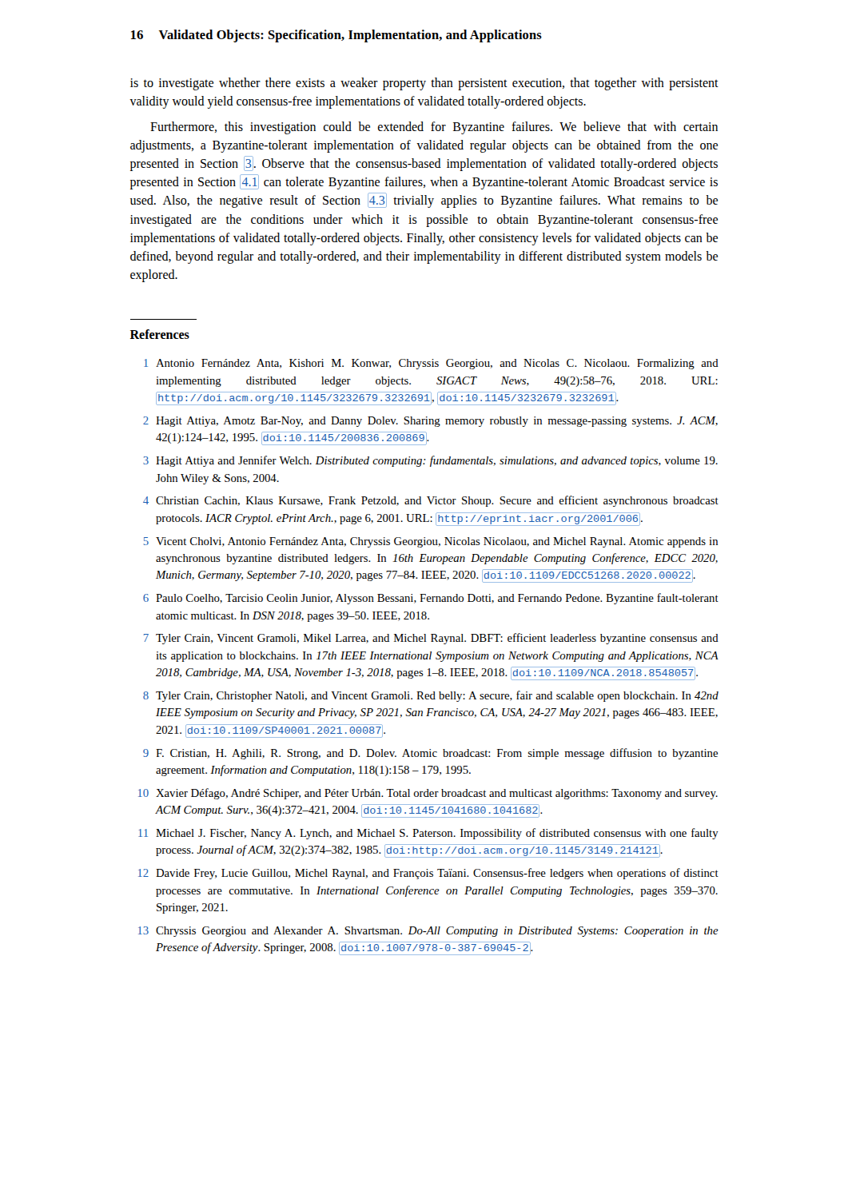16 Validated Objects: Specification, Implementation, and Applications
is to investigate whether there exists a weaker property than persistent execution, that together with persistent validity would yield consensus-free implementations of validated totally-ordered objects.
Furthermore, this investigation could be extended for Byzantine failures. We believe that with certain adjustments, a Byzantine-tolerant implementation of validated regular objects can be obtained from the one presented in Section 3. Observe that the consensus-based implementation of validated totally-ordered objects presented in Section 4.1 can tolerate Byzantine failures, when a Byzantine-tolerant Atomic Broadcast service is used. Also, the negative result of Section 4.3 trivially applies to Byzantine failures. What remains to be investigated are the conditions under which it is possible to obtain Byzantine-tolerant consensus-free implementations of validated totally-ordered objects. Finally, other consistency levels for validated objects can be defined, beyond regular and totally-ordered, and their implementability in different distributed system models be explored.
References
Antonio Fernández Anta, Kishori M. Konwar, Chryssis Georgiou, and Nicolas C. Nicolaou. Formalizing and implementing distributed ledger objects. SIGACT News, 49(2):58–76, 2018. URL: http://doi.acm.org/10.1145/3232679.3232691, doi:10.1145/3232679.3232691.
Hagit Attiya, Amotz Bar-Noy, and Danny Dolev. Sharing memory robustly in message-passing systems. J. ACM, 42(1):124–142, 1995. doi:10.1145/200836.200869.
Hagit Attiya and Jennifer Welch. Distributed computing: fundamentals, simulations, and advanced topics, volume 19. John Wiley & Sons, 2004.
Christian Cachin, Klaus Kursawe, Frank Petzold, and Victor Shoup. Secure and efficient asynchronous broadcast protocols. IACR Cryptol. ePrint Arch., page 6, 2001. URL: http://eprint.iacr.org/2001/006.
Vicent Cholvi, Antonio Fernández Anta, Chryssis Georgiou, Nicolas Nicolaou, and Michel Raynal. Atomic appends in asynchronous byzantine distributed ledgers. In 16th European Dependable Computing Conference, EDCC 2020, Munich, Germany, September 7-10, 2020, pages 77–84. IEEE, 2020. doi:10.1109/EDCC51268.2020.00022.
Paulo Coelho, Tarcisio Ceolin Junior, Alysson Bessani, Fernando Dotti, and Fernando Pedone. Byzantine fault-tolerant atomic multicast. In DSN 2018, pages 39–50. IEEE, 2018.
Tyler Crain, Vincent Gramoli, Mikel Larrea, and Michel Raynal. DBFT: efficient leaderless byzantine consensus and its application to blockchains. In 17th IEEE International Symposium on Network Computing and Applications, NCA 2018, Cambridge, MA, USA, November 1-3, 2018, pages 1–8. IEEE, 2018. doi:10.1109/NCA.2018.8548057.
Tyler Crain, Christopher Natoli, and Vincent Gramoli. Red belly: A secure, fair and scalable open blockchain. In 42nd IEEE Symposium on Security and Privacy, SP 2021, San Francisco, CA, USA, 24-27 May 2021, pages 466–483. IEEE, 2021. doi:10.1109/SP40001.2021.00087.
F. Cristian, H. Aghili, R. Strong, and D. Dolev. Atomic broadcast: From simple message diffusion to byzantine agreement. Information and Computation, 118(1):158 – 179, 1995.
Xavier Défago, André Schiper, and Péter Urbán. Total order broadcast and multicast algorithms: Taxonomy and survey. ACM Comput. Surv., 36(4):372–421, 2004. doi:10.1145/1041680.1041682.
Michael J. Fischer, Nancy A. Lynch, and Michael S. Paterson. Impossibility of distributed consensus with one faulty process. Journal of ACM, 32(2):374–382, 1985. doi:http://doi.acm.org/10.1145/3149.214121.
Davide Frey, Lucie Guillou, Michel Raynal, and François Taïani. Consensus-free ledgers when operations of distinct processes are commutative. In International Conference on Parallel Computing Technologies, pages 359–370. Springer, 2021.
Chryssis Georgiou and Alexander A. Shvartsman. Do-All Computing in Distributed Systems: Cooperation in the Presence of Adversity. Springer, 2008. doi:10.1007/978-0-387-69045-2.